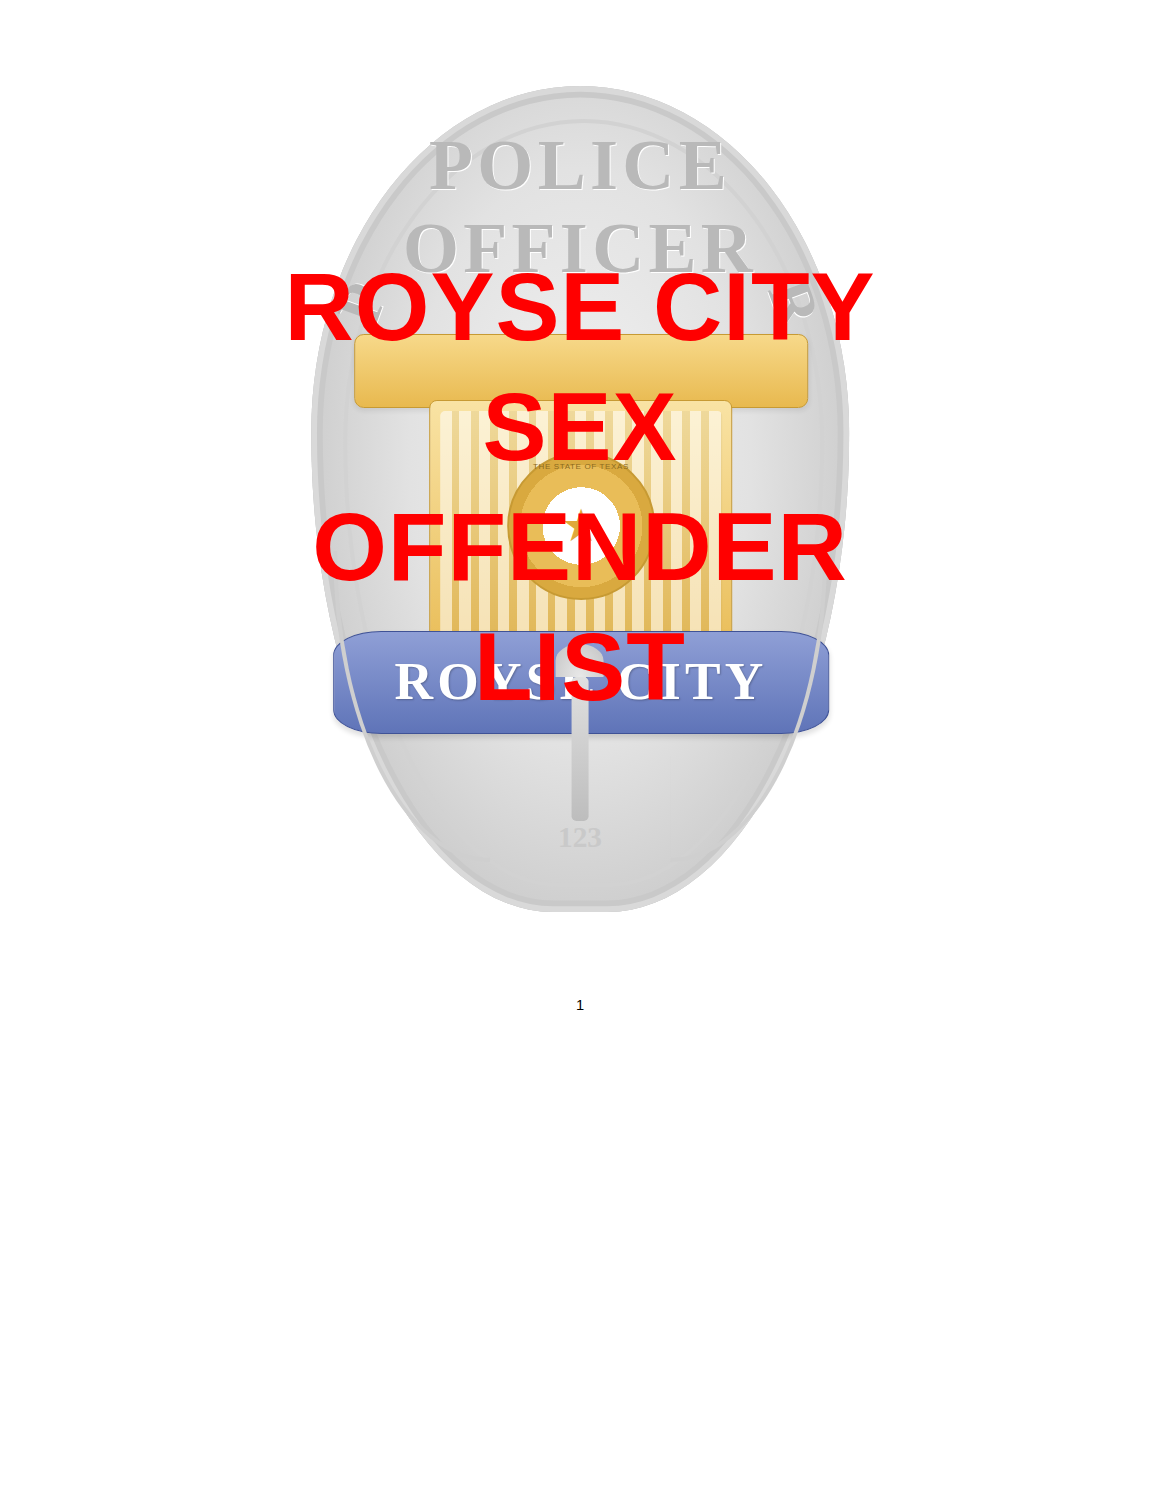POLICE OFFICER
P
R
THE STATE OF TEXAS
★
ROYSE CITY
123
ROYSE CITY SEX OFFENDER LIST
1